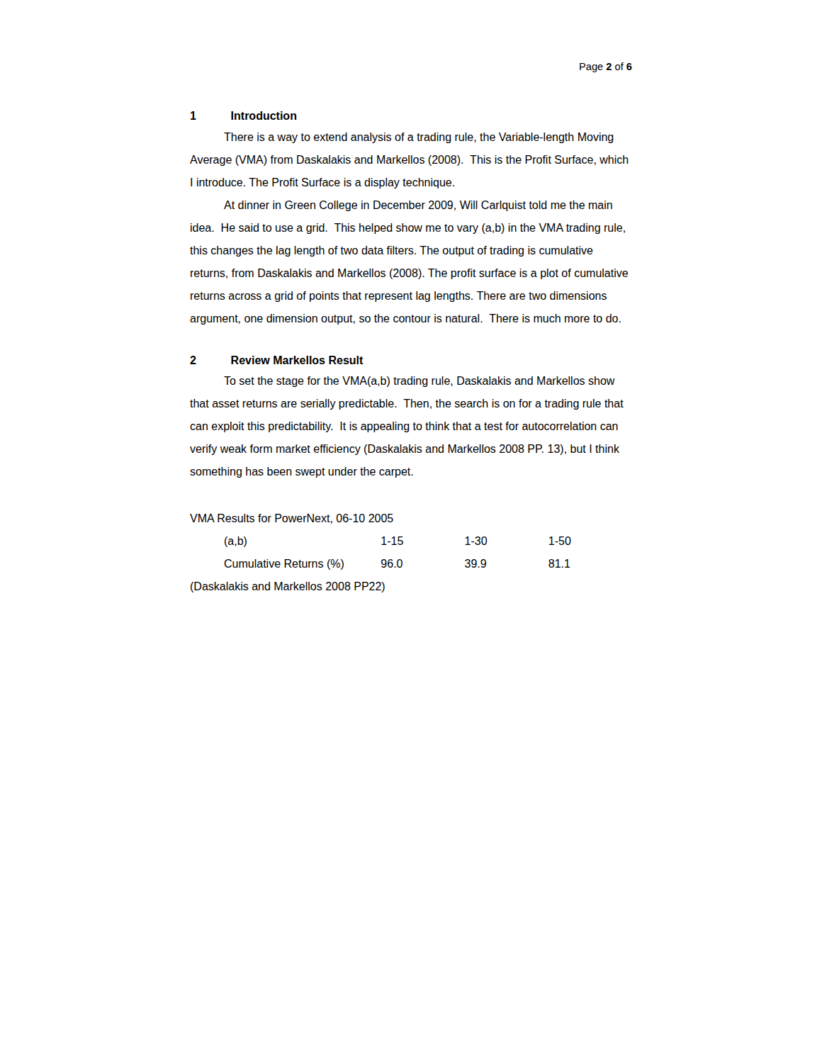Page 2 of 6
1 Introduction
There is a way to extend analysis of a trading rule, the Variable-length Moving Average (VMA) from Daskalakis and Markellos (2008). This is the Profit Surface, which I introduce. The Profit Surface is a display technique.
At dinner in Green College in December 2009, Will Carlquist told me the main idea. He said to use a grid. This helped show me to vary (a,b) in the VMA trading rule, this changes the lag length of two data filters. The output of trading is cumulative returns, from Daskalakis and Markellos (2008). The profit surface is a plot of cumulative returns across a grid of points that represent lag lengths. There are two dimensions argument, one dimension output, so the contour is natural. There is much more to do.
2 Review Markellos Result
To set the stage for the VMA(a,b) trading rule, Daskalakis and Markellos show that asset returns are serially predictable. Then, the search is on for a trading rule that can exploit this predictability. It is appealing to think that a test for autocorrelation can verify weak form market efficiency (Daskalakis and Markellos 2008 PP. 13), but I think something has been swept under the carpet.
VMA Results for PowerNext, 06-10 2005
| (a,b) | 1-15 | 1-30 | 1-50 |
| Cumulative Returns (%) | 96.0 | 39.9 | 81.1 |
(Daskalakis and Markellos 2008 PP22)